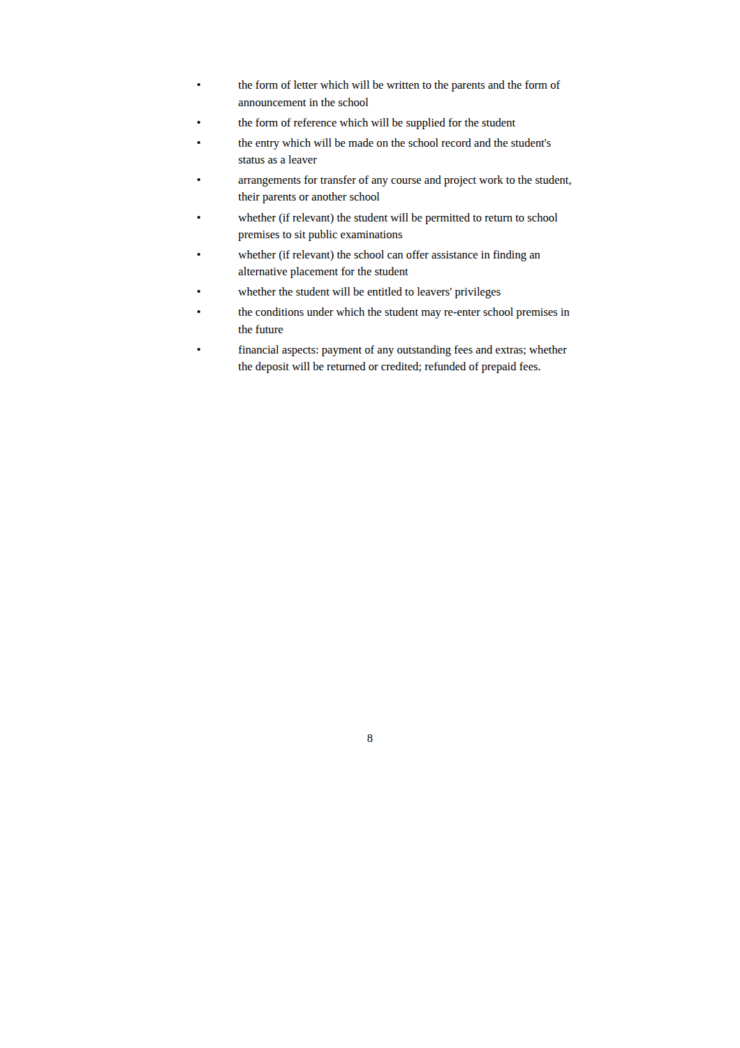the form of letter which will be written to the parents and the form of announcement in the school
the form of reference which will be supplied for the student
the entry which will be made on the school record and the student's status as a leaver
arrangements for transfer of any course and project work to the student, their parents or another school
whether (if relevant) the student will be permitted to return to school premises to sit public examinations
whether (if relevant) the school can offer assistance in finding an alternative placement for the student
whether the student will be entitled to leavers' privileges
the conditions under which the student may re-enter school premises in the future
financial aspects: payment of any outstanding fees and extras; whether the deposit will be returned or credited; refunded of prepaid fees.
8